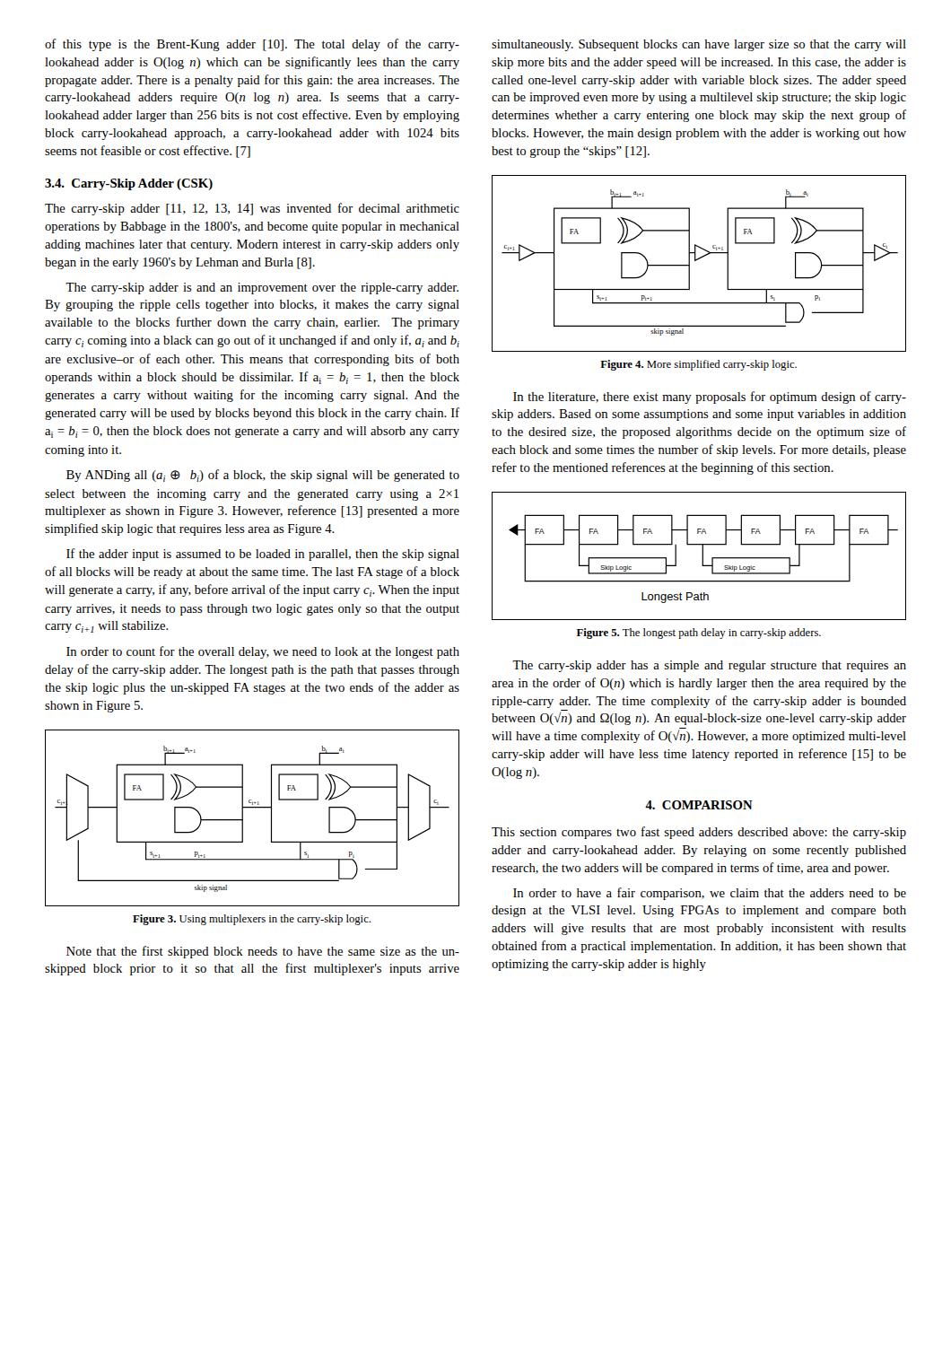of this type is the Brent-Kung adder [10]. The total delay of the carry-lookahead adder is O(log n) which can be significantly lees than the carry propagate adder. There is a penalty paid for this gain: the area increases. The carry-lookahead adders require O(n log n) area. Is seems that a carry-lookahead adder larger than 256 bits is not cost effective. Even by employing block carry-lookahead approach, a carry-lookahead adder with 1024 bits seems not feasible or cost effective. [7]
3.4. Carry-Skip Adder (CSK)
The carry-skip adder [11, 12, 13, 14] was invented for decimal arithmetic operations by Babbage in the 1800's, and become quite popular in mechanical adding machines later that century. Modern interest in carry-skip adders only began in the early 1960's by Lehman and Burla [8].
The carry-skip adder is and an improvement over the ripple-carry adder. By grouping the ripple cells together into blocks, it makes the carry signal available to the blocks further down the carry chain, earlier. The primary carry ci coming into a black can go out of it unchanged if and only if, ai and bi are exclusive–or of each other. This means that corresponding bits of both operands within a block should be dissimilar. If ai = bi = 1, then the block generates a carry without waiting for the incoming carry signal. And the generated carry will be used by blocks beyond this block in the carry chain. If ai = bi = 0, then the block does not generate a carry and will absorb any carry coming into it.
By ANDing all (ai ⊕ bi) of a block, the skip signal will be generated to select between the incoming carry and the generated carry using a 2×1 multiplexer as shown in Figure 3. However, reference [13] presented a more simplified skip logic that requires less area as Figure 4.
If the adder input is assumed to be loaded in parallel, then the skip signal of all blocks will be ready at about the same time. The last FA stage of a block will generate a carry, if any, before arrival of the input carry ci. When the input carry arrives, it needs to pass through two logic gates only so that the output carry ci+1 will stabilize.
In order to count for the overall delay, we need to look at the longest path delay of the carry-skip adder. The longest path is the path that passes through the skip logic plus the un-skipped FA stages at the two ends of the adder as shown in Figure 5.
ci+1 FA FA ci+1 ci bi+1 ai+1 bi ai si+1 pi+1 si pi skip signal
Figure 3. Using multiplexers in the carry-skip logic.
Note that the first skipped block needs to have the same size as the un-skipped block prior to it so that all the first multiplexer's inputs arrive simultaneously. Subsequent blocks can have larger size so that the carry will skip more bits and the adder speed will be increased. In this case, the adder is called one-level carry-skip adder with variable block sizes. The adder speed can be improved even more by using a multilevel skip structure; the skip logic determines whether a carry entering one block may skip the next group of blocks. However, the main design problem with the adder is working out how best to group the “skips” [12].
ci+1 FA FA ci+1 ci bi+1 ai+1 bi ai si+1 pi+1 si pi skip signal
Figure 4. More simplified carry-skip logic.
In the literature, there exist many proposals for optimum design of carry-skip adders. Based on some assumptions and some input variables in addition to the desired size, the proposed algorithms decide on the optimum size of each block and some times the number of skip levels. For more details, please refer to the mentioned references at the beginning of this section.
FA FA FA FA FA FA FA Skip Logic Skip Logic Longest Path
Figure 5. The longest path delay in carry-skip adders.
The carry-skip adder has a simple and regular structure that requires an area in the order of O(n) which is hardly larger then the area required by the ripple-carry adder. The time complexity of the carry-skip adder is bounded between O(√n) and Ω(log n). An equal-block-size one-level carry-skip adder will have a time complexity of O(√n). However, a more optimized multi-level carry-skip adder will have less time latency reported in reference [15] to be O(log n).
4. COMPARISON
This section compares two fast speed adders described above: the carry-skip adder and carry-lookahead adder. By relaying on some recently published research, the two adders will be compared in terms of time, area and power.
In order to have a fair comparison, we claim that the adders need to be design at the VLSI level. Using FPGAs to implement and compare both adders will give results that are most probably inconsistent with results obtained from a practical implementation. In addition, it has been shown that optimizing the carry-skip adder is highly